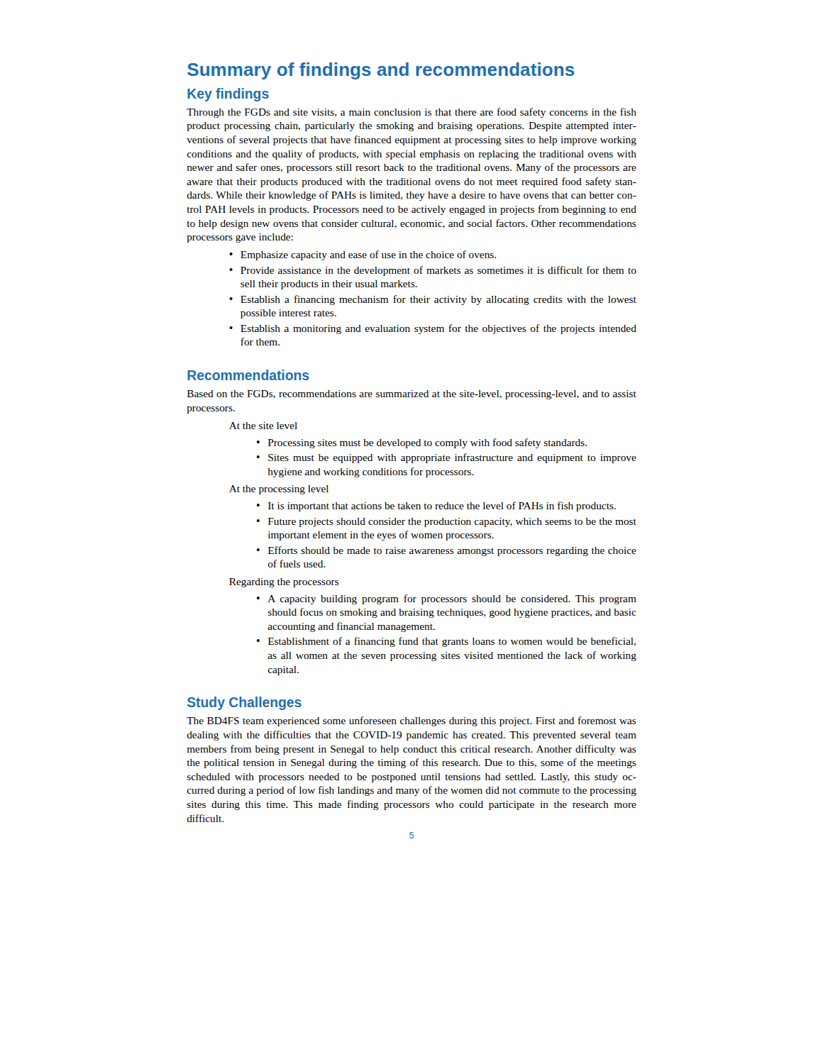Summary of findings and recommendations
Key findings
Through the FGDs and site visits, a main conclusion is that there are food safety concerns in the fish product processing chain, particularly the smoking and braising operations. Despite attempted interventions of several projects that have financed equipment at processing sites to help improve working conditions and the quality of products, with special emphasis on replacing the traditional ovens with newer and safer ones, processors still resort back to the traditional ovens. Many of the processors are aware that their products produced with the traditional ovens do not meet required food safety standards. While their knowledge of PAHs is limited, they have a desire to have ovens that can better control PAH levels in products. Processors need to be actively engaged in projects from beginning to end to help design new ovens that consider cultural, economic, and social factors. Other recommendations processors gave include:
Emphasize capacity and ease of use in the choice of ovens.
Provide assistance in the development of markets as sometimes it is difficult for them to sell their products in their usual markets.
Establish a financing mechanism for their activity by allocating credits with the lowest possible interest rates.
Establish a monitoring and evaluation system for the objectives of the projects intended for them.
Recommendations
Based on the FGDs, recommendations are summarized at the site-level, processing-level, and to assist processors.
At the site level
Processing sites must be developed to comply with food safety standards.
Sites must be equipped with appropriate infrastructure and equipment to improve hygiene and working conditions for processors.
At the processing level
It is important that actions be taken to reduce the level of PAHs in fish products.
Future projects should consider the production capacity, which seems to be the most important element in the eyes of women processors.
Efforts should be made to raise awareness amongst processors regarding the choice of fuels used.
Regarding the processors
A capacity building program for processors should be considered. This program should focus on smoking and braising techniques, good hygiene practices, and basic accounting and financial management.
Establishment of a financing fund that grants loans to women would be beneficial, as all women at the seven processing sites visited mentioned the lack of working capital.
Study Challenges
The BD4FS team experienced some unforeseen challenges during this project. First and foremost was dealing with the difficulties that the COVID-19 pandemic has created. This prevented several team members from being present in Senegal to help conduct this critical research. Another difficulty was the political tension in Senegal during the timing of this research. Due to this, some of the meetings scheduled with processors needed to be postponed until tensions had settled. Lastly, this study occurred during a period of low fish landings and many of the women did not commute to the processing sites during this time. This made finding processors who could participate in the research more difficult.
5